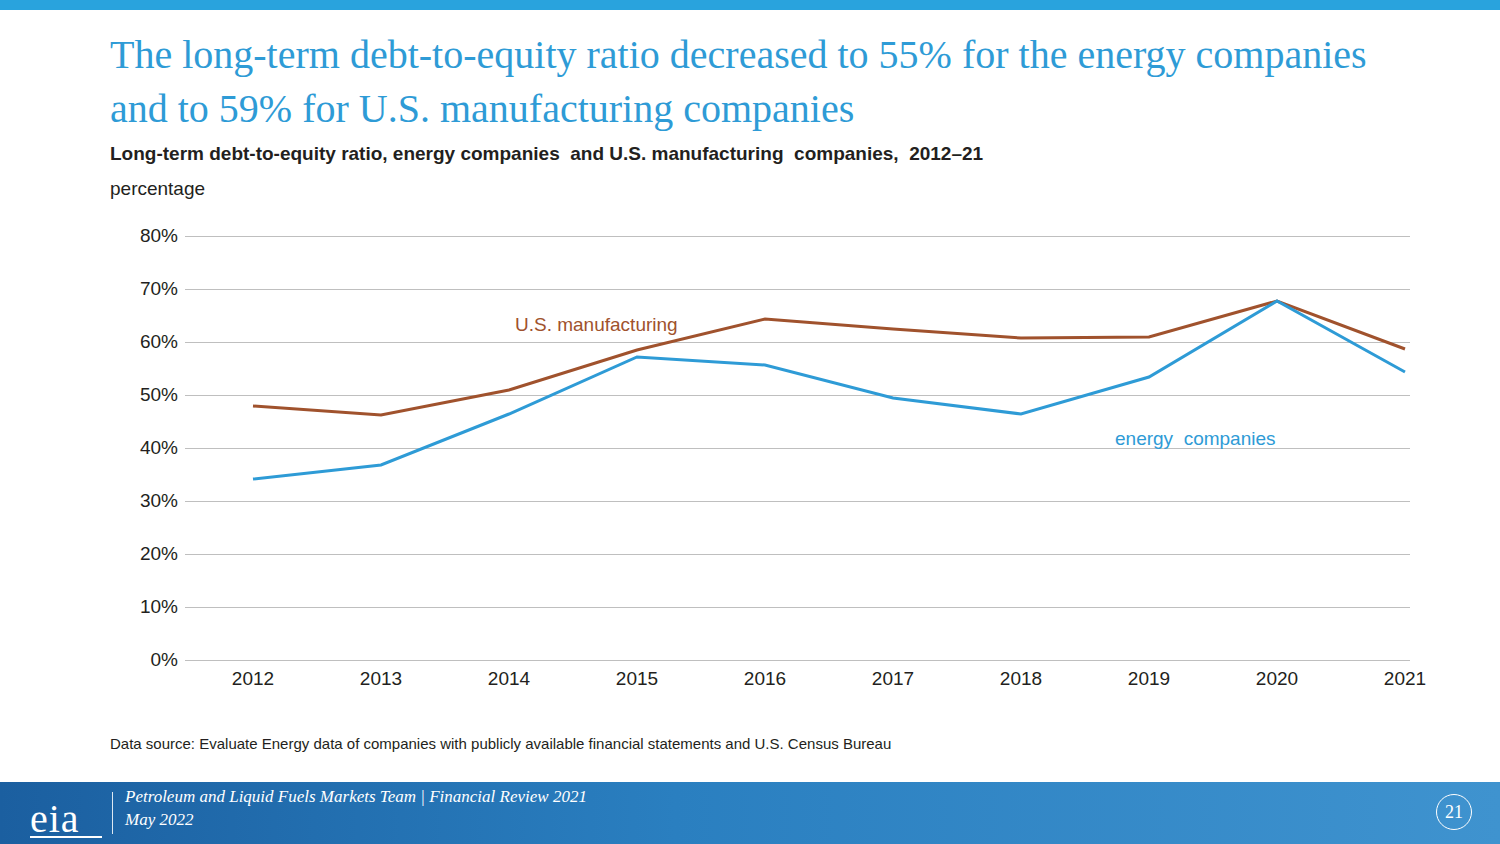The long-term debt-to-equity ratio decreased to 55% for the energy companies and to 59% for U.S. manufacturing companies
Long-term debt-to-equity ratio, energy companies and U.S. manufacturing companies, 2012–21
percentage
80%
70%
60%
50%
40%
30%
20%
10%
0%
U.S. manufacturing
energy companies
2012
2013
2014
2015
2016
2017
2018
2019
2020
2021
Data source: Evaluate Energy data of companies with publicly available financial statements and U.S. Census Bureau
eia
Petroleum and Liquid Fuels Markets Team | Financial Review 2021
May 2022
21